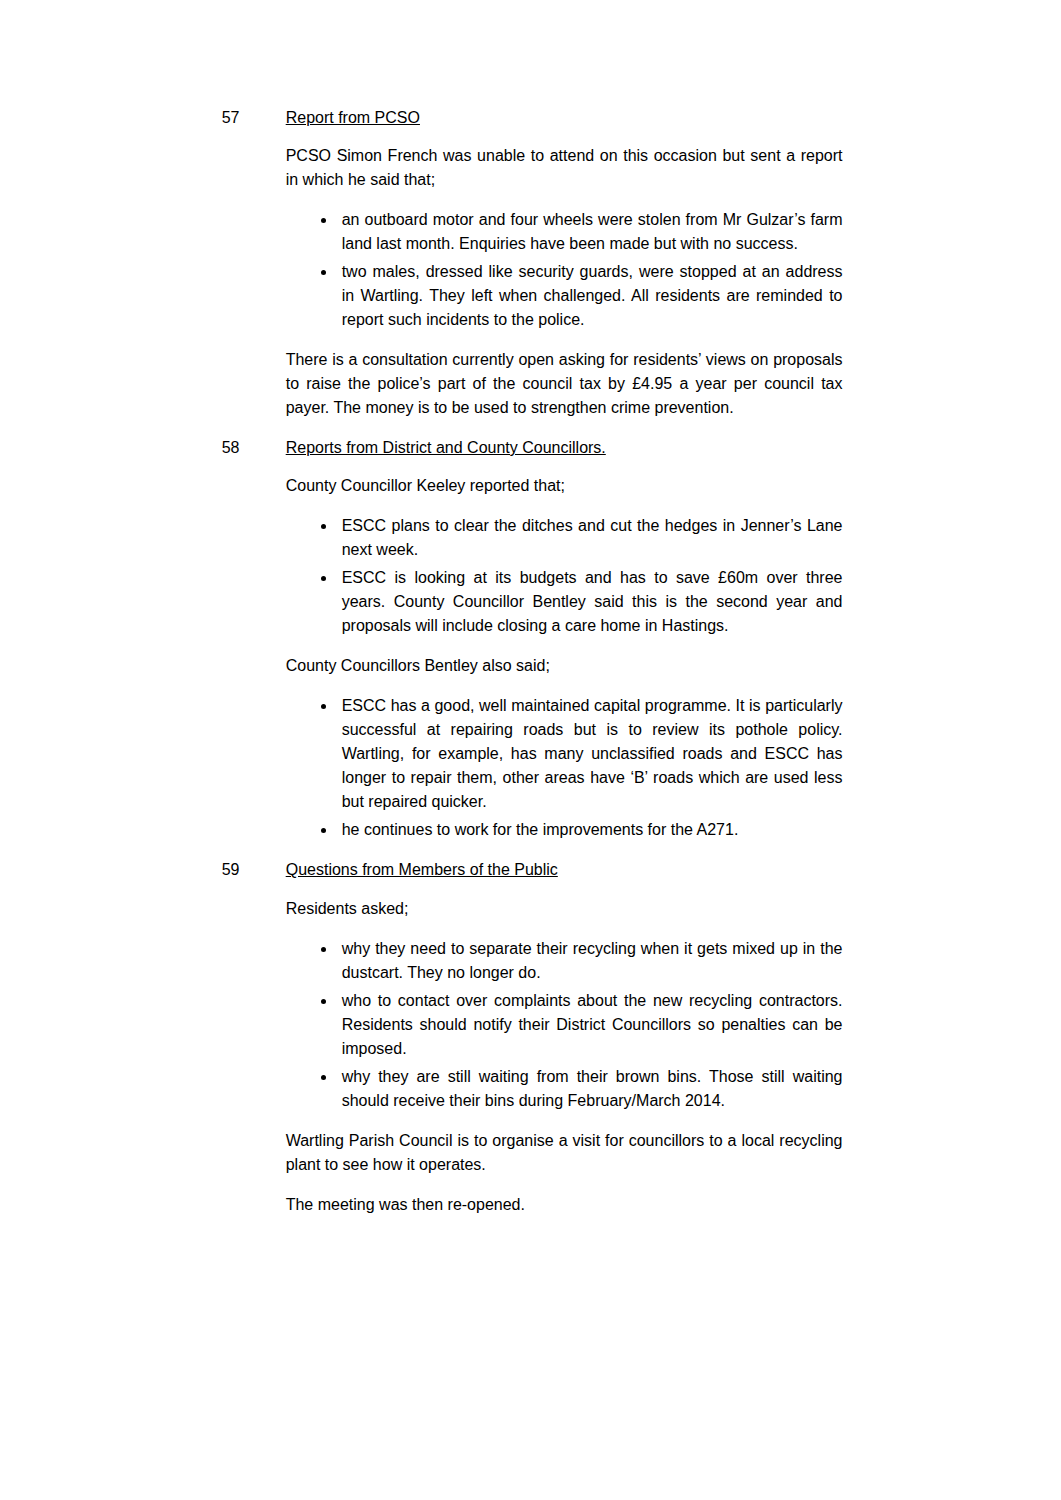57
Report from PCSO
PCSO Simon French was unable to attend on this occasion but sent a report in which he said that;
an outboard motor and four wheels were stolen from Mr Gulzar’s farm land last month. Enquiries have been made but with no success.
two males, dressed like security guards, were stopped at an address in Wartling. They left when challenged. All residents are reminded to report such incidents to the police.
There is a consultation currently open asking for residents’ views on proposals to raise the police’s part of the council tax by £4.95 a year per council tax payer. The money is to be used to strengthen crime prevention.
58
Reports from District and County Councillors.
County Councillor Keeley reported that;
ESCC plans to clear the ditches and cut the hedges in Jenner’s Lane next week.
ESCC is looking at its budgets and has to save £60m over three years. County Councillor Bentley said this is the second year and proposals will include closing a care home in Hastings.
County Councillors Bentley also said;
ESCC has a good, well maintained capital programme. It is particularly successful at repairing roads but is to review its pothole policy. Wartling, for example, has many unclassified roads and ESCC has longer to repair them, other areas have ‘B’ roads which are used less but repaired quicker.
he continues to work for the improvements for the A271.
59
Questions from Members of the Public
Residents asked;
why they need to separate their recycling when it gets mixed up in the dustcart. They no longer do.
who to contact over complaints about the new recycling contractors. Residents should notify their District Councillors so penalties can be imposed.
why they are still waiting from their brown bins. Those still waiting should receive their bins during February/March 2014.
Wartling Parish Council is to organise a visit for councillors to a local recycling plant to see how it operates.
The meeting was then re-opened.